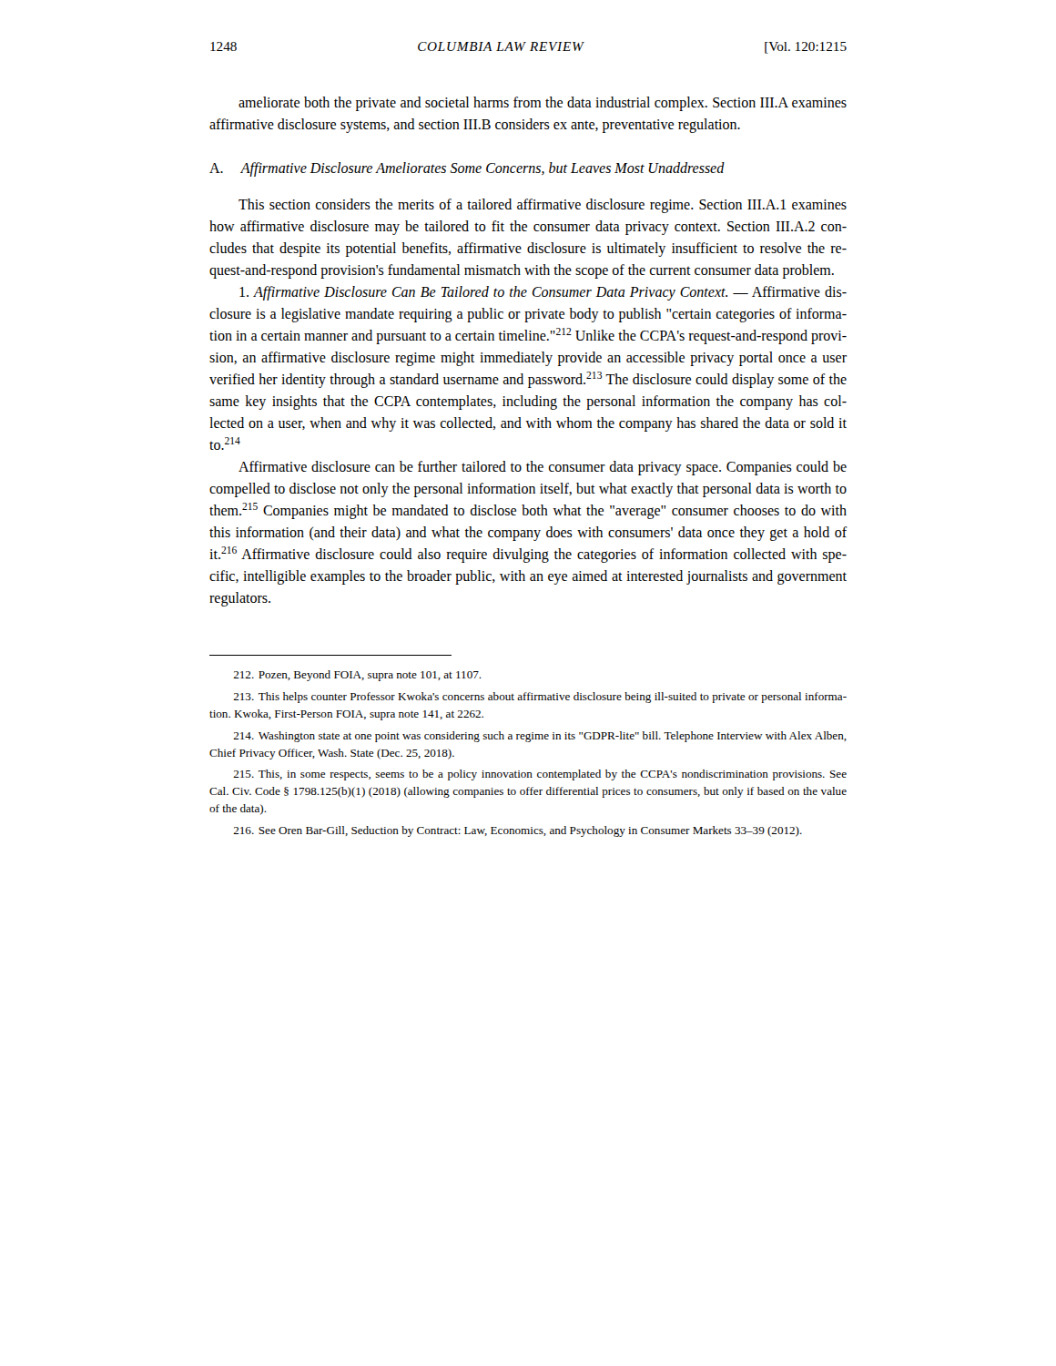1248 COLUMBIA LAW REVIEW [Vol. 120:1215
ameliorate both the private and societal harms from the data industrial complex. Section III.A examines affirmative disclosure systems, and section III.B considers ex ante, preventative regulation.
A. Affirmative Disclosure Ameliorates Some Concerns, but Leaves Most Unaddressed
This section considers the merits of a tailored affirmative disclosure regime. Section III.A.1 examines how affirmative disclosure may be tailored to fit the consumer data privacy context. Section III.A.2 concludes that despite its potential benefits, affirmative disclosure is ultimately insufficient to resolve the request-and-respond provision's fundamental mismatch with the scope of the current consumer data problem.
1. Affirmative Disclosure Can Be Tailored to the Consumer Data Privacy Context. — Affirmative disclosure is a legislative mandate requiring a public or private body to publish "certain categories of information in a certain manner and pursuant to a certain timeline."212 Unlike the CCPA's request-and-respond provision, an affirmative disclosure regime might immediately provide an accessible privacy portal once a user verified her identity through a standard username and password.213 The disclosure could display some of the same key insights that the CCPA contemplates, including the personal information the company has collected on a user, when and why it was collected, and with whom the company has shared the data or sold it to.214
Affirmative disclosure can be further tailored to the consumer data privacy space. Companies could be compelled to disclose not only the personal information itself, but what exactly that personal data is worth to them.215 Companies might be mandated to disclose both what the "average" consumer chooses to do with this information (and their data) and what the company does with consumers' data once they get a hold of it.216 Affirmative disclosure could also require divulging the categories of information collected with specific, intelligible examples to the broader public, with an eye aimed at interested journalists and government regulators.
212. Pozen, Beyond FOIA, supra note 101, at 1107.
213. This helps counter Professor Kwoka's concerns about affirmative disclosure being ill-suited to private or personal information. Kwoka, First-Person FOIA, supra note 141, at 2262.
214. Washington state at one point was considering such a regime in its "GDPR-lite" bill. Telephone Interview with Alex Alben, Chief Privacy Officer, Wash. State (Dec. 25, 2018).
215. This, in some respects, seems to be a policy innovation contemplated by the CCPA's nondiscrimination provisions. See Cal. Civ. Code § 1798.125(b)(1) (2018) (allowing companies to offer differential prices to consumers, but only if based on the value of the data).
216. See Oren Bar-Gill, Seduction by Contract: Law, Economics, and Psychology in Consumer Markets 33–39 (2012).